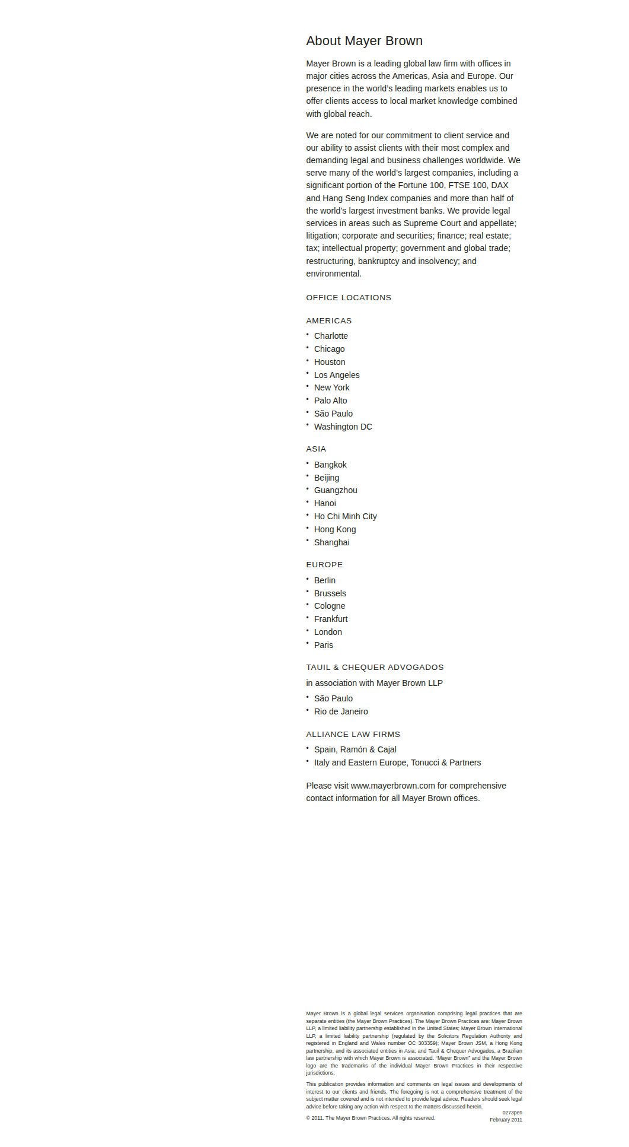About Mayer Brown
Mayer Brown is a leading global law firm with offices in major cities across the Americas, Asia and Europe. Our presence in the world’s leading markets enables us to offer clients access to local market knowledge combined with global reach.
We are noted for our commitment to client service and our ability to assist clients with their most complex and demanding legal and business challenges worldwide. We serve many of the world’s largest companies, including a significant portion of the Fortune 100, FTSE 100, DAX and Hang Seng Index companies and more than half of the world’s largest investment banks. We provide legal services in areas such as Supreme Court and appellate; litigation; corporate and securities; finance; real estate; tax; intellectual property; government and global trade; restructuring, bankruptcy and insolvency; and environmental.
Office Locations
Americas
Charlotte
Chicago
Houston
Los Angeles
New York
Palo Alto
São Paulo
Washington DC
Asia
Bangkok
Beijing
Guangzhou
Hanoi
Ho Chi Minh City
Hong Kong
Shanghai
Europe
Berlin
Brussels
Cologne
Frankfurt
London
Paris
Tauil & Chequer Advogados
in association with Mayer Brown LLP
São Paulo
Rio de Janeiro
Alliance Law Firms
Spain, Ramón & Cajal
Italy and Eastern Europe, Tonucci & Partners
Please visit www.mayerbrown.com for comprehensive contact information for all Mayer Brown offices.
Mayer Brown is a global legal services organisation comprising legal practices that are separate entities (the Mayer Brown Practices). The Mayer Brown Practices are: Mayer Brown LLP, a limited liability partnership established in the United States; Mayer Brown International LLP, a limited liability partnership (regulated by the Solicitors Regulation Authority and registered in England and Wales number OC 303359); Mayer Brown JSM, a Hong Kong partnership, and its associated entities in Asia; and Tauil & Chequer Advogados, a Brazilian law partnership with which Mayer Brown is associated. “Mayer Brown” and the Mayer Brown logo are the trademarks of the individual Mayer Brown Practices in their respective jurisdictions.
This publication provides information and comments on legal issues and developments of interest to our clients and friends. The foregoing is not a comprehensive treatment of the subject matter covered and is not intended to provide legal advice. Readers should seek legal advice before taking any action with respect to the matters discussed herein.
© 2011. The Mayer Brown Practices. All rights reserved.
0273pen
February 2011